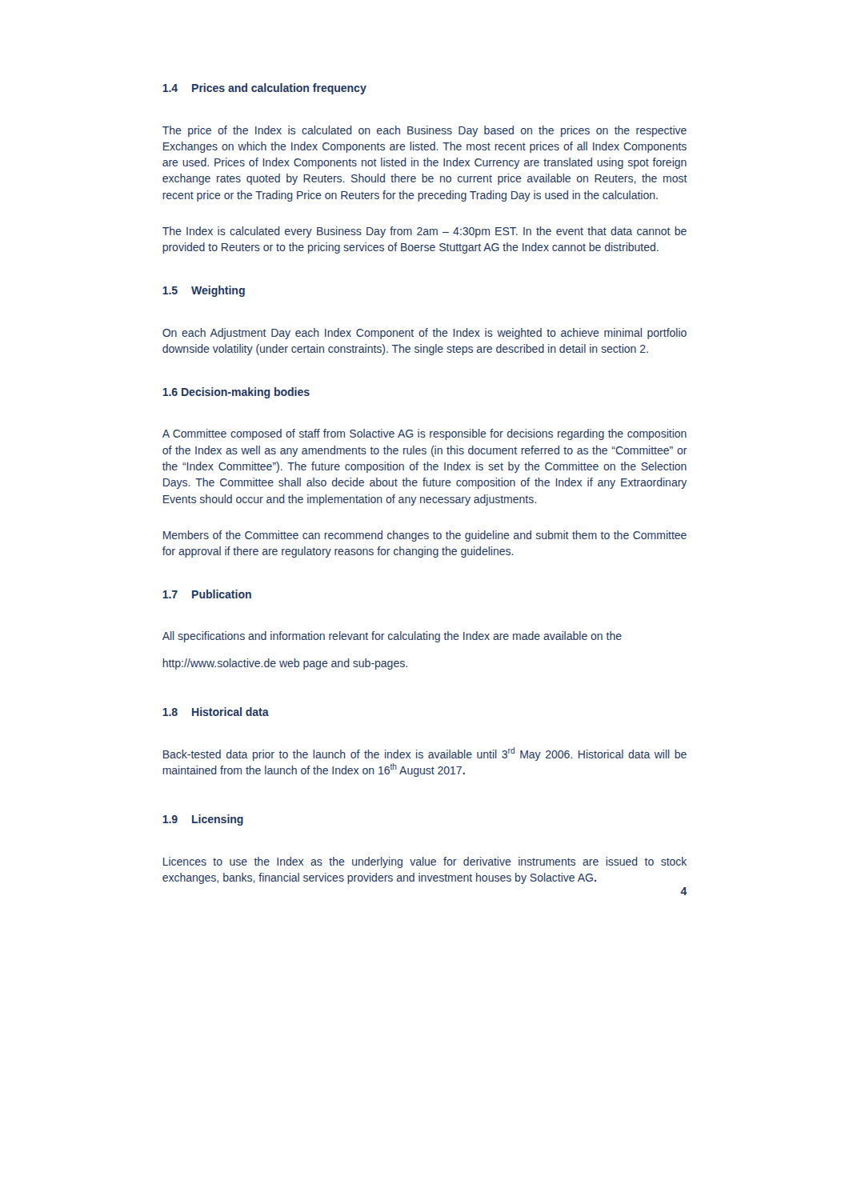1.4 Prices and calculation frequency
The price of the Index is calculated on each Business Day based on the prices on the respective Exchanges on which the Index Components are listed. The most recent prices of all Index Components are used. Prices of Index Components not listed in the Index Currency are translated using spot foreign exchange rates quoted by Reuters. Should there be no current price available on Reuters, the most recent price or the Trading Price on Reuters for the preceding Trading Day is used in the calculation.
The Index is calculated every Business Day from 2am – 4:30pm EST. In the event that data cannot be provided to Reuters or to the pricing services of Boerse Stuttgart AG the Index cannot be distributed.
1.5 Weighting
On each Adjustment Day each Index Component of the Index is weighted to achieve minimal portfolio downside volatility (under certain constraints). The single steps are described in detail in section 2.
1.6 Decision-making bodies
A Committee composed of staff from Solactive AG is responsible for decisions regarding the composition of the Index as well as any amendments to the rules (in this document referred to as the “Committee” or the “Index Committee”). The future composition of the Index is set by the Committee on the Selection Days. The Committee shall also decide about the future composition of the Index if any Extraordinary Events should occur and the implementation of any necessary adjustments.
Members of the Committee can recommend changes to the guideline and submit them to the Committee for approval if there are regulatory reasons for changing the guidelines.
1.7 Publication
All specifications and information relevant for calculating the Index are made available on the
http://www.solactive.de web page and sub-pages.
1.8 Historical data
Back-tested data prior to the launch of the index is available until 3rd May 2006. Historical data will be maintained from the launch of the Index on 16th August 2017.
1.9 Licensing
Licences to use the Index as the underlying value for derivative instruments are issued to stock exchanges, banks, financial services providers and investment houses by Solactive AG.
4